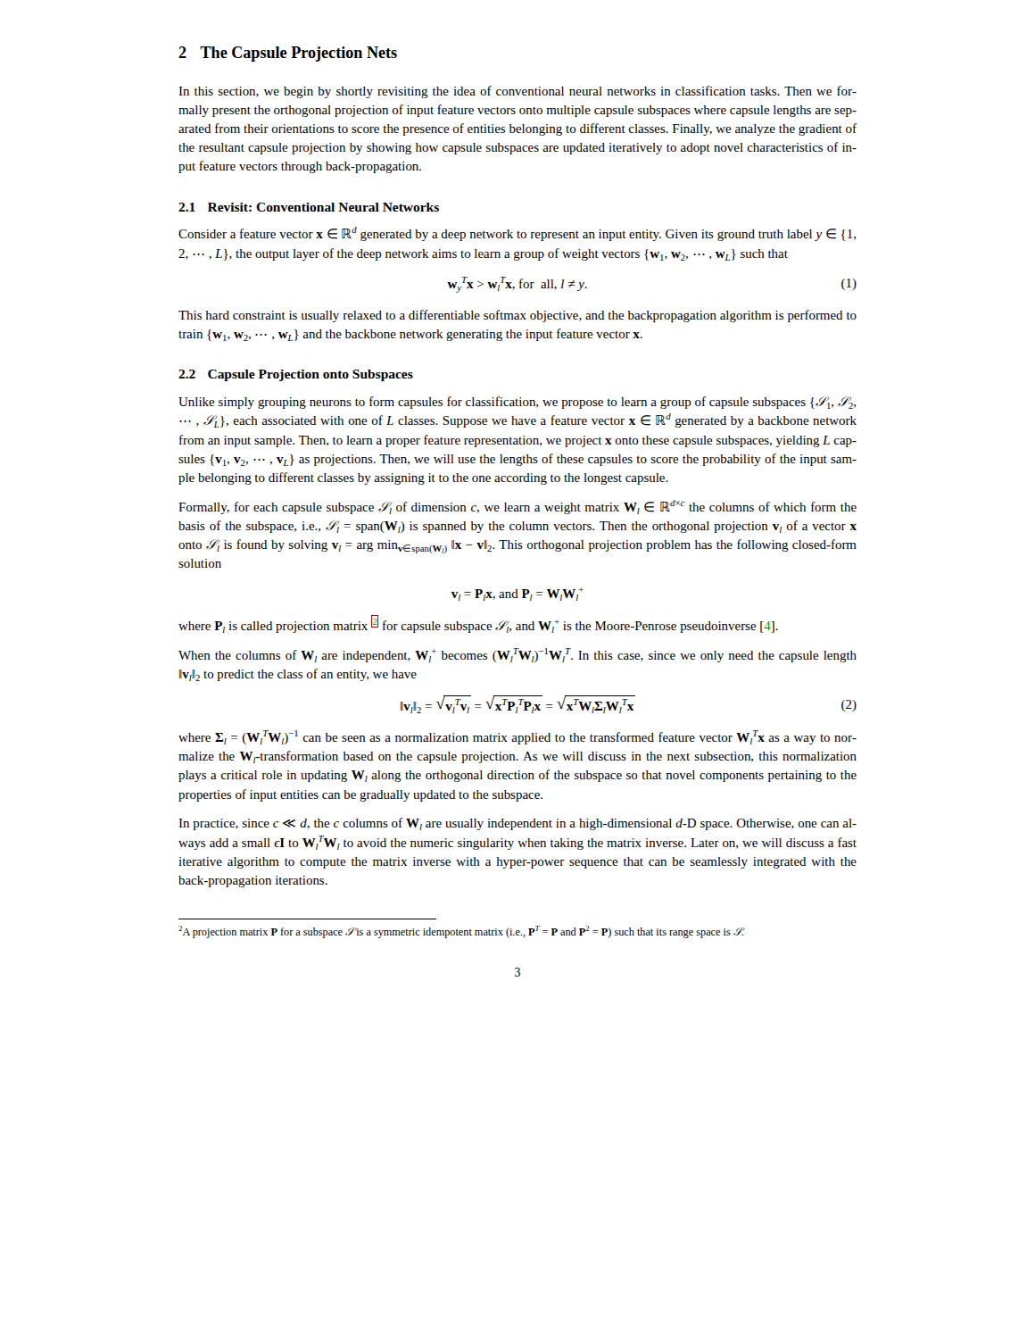2 The Capsule Projection Nets
In this section, we begin by shortly revisiting the idea of conventional neural networks in classification tasks. Then we formally present the orthogonal projection of input feature vectors onto multiple capsule subspaces where capsule lengths are separated from their orientations to score the presence of entities belonging to different classes. Finally, we analyze the gradient of the resultant capsule projection by showing how capsule subspaces are updated iteratively to adopt novel characteristics of input feature vectors through back-propagation.
2.1 Revisit: Conventional Neural Networks
Consider a feature vector x ∈ ℝd generated by a deep network to represent an input entity. Given its ground truth label y ∈ {1, 2, ⋯ , L}, the output layer of the deep network aims to learn a group of weight vectors {w1, w2, ⋯ , wL} such that
wyTx > wlTx, for all, l ≠ y. (1)
This hard constraint is usually relaxed to a differentiable softmax objective, and the backpropagation algorithm is performed to train {w1, w2, ⋯ , wL} and the backbone network generating the input feature vector x.
2.2 Capsule Projection onto Subspaces
Unlike simply grouping neurons to form capsules for classification, we propose to learn a group of capsule subspaces {𝒮1, 𝒮2, ⋯ , 𝒮L}, each associated with one of L classes. Suppose we have a feature vector x ∈ ℝd generated by a backbone network from an input sample. Then, to learn a proper feature representation, we project x onto these capsule subspaces, yielding L capsules {v1, v2, ⋯ , vL} as projections. Then, we will use the lengths of these capsules to score the probability of the input sample belonging to different classes by assigning it to the one according to the longest capsule.
Formally, for each capsule subspace 𝒮l of dimension c, we learn a weight matrix Wl ∈ ℝd×c the columns of which form the basis of the subspace, i.e., 𝒮l = span(Wl) is spanned by the column vectors. Then the orthogonal projection vl of a vector x onto 𝒮l is found by solving vl = arg minv∈span(Wl) ‖x − v‖2. This orthogonal projection problem has the following closed-form solution
vl = Plx, and Pl = WlWl+
where Pl is called projection matrix 2 for capsule subspace 𝒮l, and Wl+ is the Moore-Penrose pseudoinverse [4].
When the columns of Wl are independent, Wl+ becomes (WlTWl)−1WlT. In this case, since we only need the capsule length ‖vl‖2 to predict the class of an entity, we have
‖vl‖2 = vlTvl = xTPlTPlx = xTWlΣlWlTx (2)
where Σl = (WlTWl)−1 can be seen as a normalization matrix applied to the transformed feature vector WlTx as a way to normalize the Wl-transformation based on the capsule projection. As we will discuss in the next subsection, this normalization plays a critical role in updating Wl along the orthogonal direction of the subspace so that novel components pertaining to the properties of input entities can be gradually updated to the subspace.
In practice, since c ≪ d, the c columns of Wl are usually independent in a high-dimensional d-D space. Otherwise, one can always add a small ϵI to WlTWl to avoid the numeric singularity when taking the matrix inverse. Later on, we will discuss a fast iterative algorithm to compute the matrix inverse with a hyper-power sequence that can be seamlessly integrated with the back-propagation iterations.
2 A projection matrix P for a subspace 𝒮 is a symmetric idempotent matrix (i.e., PT = P and P2 = P) such that its range space is 𝒮.
3